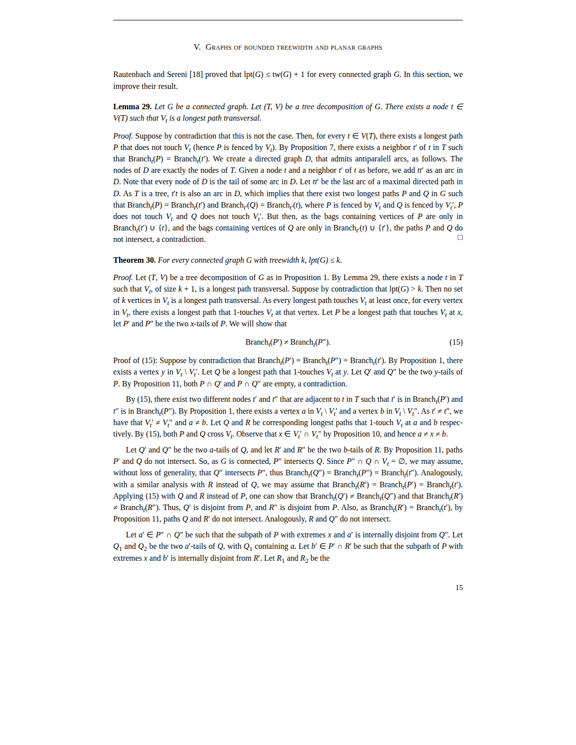V. Graphs of bounded treewidth and planar graphs
Rautenbach and Sereni [18] proved that lpt(G) ≤ tw(G) + 1 for every connected graph G. In this section, we improve their result.
Lemma 29. Let G be a connected graph. Let (T, V) be a tree decomposition of G. There exists a node t ∈ V(T) such that Vt is a longest path transversal.
Proof. Suppose by contradiction that this is not the case. Then, for every t ∈ V(T), there exists a longest path P that does not touch Vt (hence P is fenced by Vt). By Proposition 7, there exists a neighbor t′ of t in T such that Brancht(P) = Brancht(t′). We create a directed graph D, that admits antiparalell arcs, as follows. The nodes of D are exactly the nodes of T. Given a node t and a neighbor t′ of t as before, we add tt′ as an arc in D. Note that every node of D is the tail of some arc in D. Let tt′ be the last arc of a maximal directed path in D. As T is a tree, t′t is also an arc in D, which implies that there exist two longest paths P and Q in G such that Brancht(P) = Brancht(t′) and Brancht′(Q) = Brancht′(t), where P is fenced by Vt and Q is fenced by Vt′, P does not touch Vt and Q does not touch Vt′. But then, as the bags containing vertices of P are only in Brancht(t′) ∪ {t}, and the bags containing vertices of Q are only in Brancht′(t) ∪ {t′}, the paths P and Q do not intersect, a contradiction.□
Theorem 30. For every connected graph G with treewidth k, lpt(G) ≤ k.
Proof. Let (T, V) be a tree decomposition of G as in Proposition 1. By Lemma 29, there exists a node t in T such that Vt, of size k + 1, is a longest path transversal. Suppose by contradiction that lpt(G) > k. Then no set of k vertices in Vt is a longest path transversal. As every longest path touches Vt at least once, for every vertex in Vt, there exists a longest path that 1-touches Vt at that vertex. Let P be a longest path that touches Vt at x, let P′ and P″ be the two x-tails of P. We will show that
Brancht(P′) ≠ Brancht(P″).(15)
Proof of (15): Suppose by contradiction that Brancht(P′) = Brancht(P″) = Brancht(t′). By Proposition 1, there exists a vertex y in Vt \ Vt′. Let Q be a longest path that 1-touches Vt at y. Let Q′ and Q″ be the two y-tails of P. By Proposition 11, both P ∩ Q′ and P ∩ Q″ are empty, a contradiction.
By (15), there exist two different nodes t′ and t″ that are adjacent to t in T such that t′ is in Brancht(P′) and t″ is in Brancht(P″). By Proposition 1, there exists a vertex a in Vt \ Vt′ and a vertex b in Vt \ Vt″. As t′ ≠ t″, we have that Vt′ ≠ Vt″ and a ≠ b. Let Q and R be corresponding longest paths that 1-touch Vt at a and b respectively. By (15), both P and Q cross Vt. Observe that x ∈ Vt′ ∩ Vt″ by Proposition 10, and hence a ≠ x ≠ b.
Let Q′ and Q″ be the two a-tails of Q, and let R′ and R″ be the two b-tails of R. By Proposition 11, paths P′ and Q do not intersect. So, as G is connected, P″ intersects Q. Since P″ ∩ Q ∩ Vt = ∅, we may assume, without loss of generality, that Q″ intersects P″, thus Brancht(Q″) = Brancht(P″) = Brancht(t″). Analogously, with a similar analysis with R instead of Q, we may assume that Brancht(R′) = Brancht(P′) = Brancht(t′). Applying (15) with Q and R instead of P, one can show that Brancht(Q′) ≠ Brancht(Q″) and that Brancht(R′) ≠ Brancht(R″). Thus, Q′ is disjoint from P, and R″ is disjoint from P. Also, as Brancht(R′) = Brancht(t′), by Proposition 11, paths Q and R′ do not intersect. Analogously, R and Q″ do not intersect.
Let a′ ∈ P″ ∩ Q″ be such that the subpath of P with extremes x and a′ is internally disjoint from Q″. Let Q1 and Q2 be the two a′-tails of Q, with Q1 containing a. Let b′ ∈ P′ ∩ R′ be such that the subpath of P with extremes x and b′ is internally disjoint from R′. Let R1 and R2 be the
15